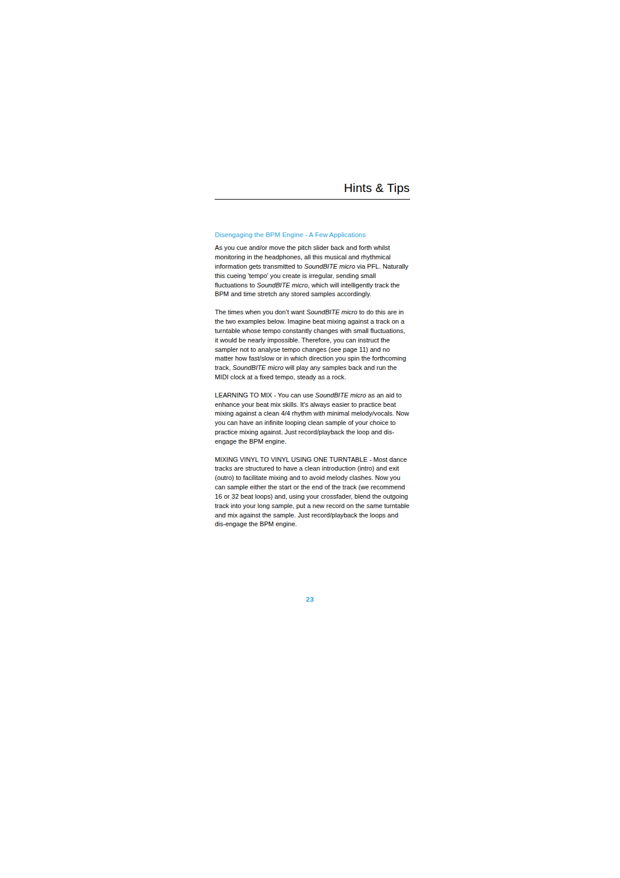Hints & Tips
Disengaging the BPM Engine - A Few Applications
As you cue and/or move the pitch slider back and forth whilst monitoring in the headphones, all this musical and rhythmical information gets transmitted to SoundBITE micro via PFL. Naturally this cueing 'tempo' you create is irregular, sending small fluctuations to SoundBITE micro, which will intelligently track the BPM and time stretch any stored samples accordingly.
The times when you don’t want SoundBITE micro to do this are in the two examples below. Imagine beat mixing against a track on a turntable whose tempo constantly changes with small fluctuations, it would be nearly impossible. Therefore, you can instruct the sampler not to analyse tempo changes (see page 11) and no matter how fast/slow or in which direction you spin the forthcoming track, SoundBITE micro will play any samples back and run the MIDI clock at a fixed tempo, steady as a rock.
LEARNING TO MIX - You can use SoundBITE micro as an aid to enhance your beat mix skills. It's always easier to practice beat mixing against a clean 4/4 rhythm with minimal melody/vocals. Now you can have an infinite looping clean sample of your choice to practice mixing against. Just record/playback the loop and dis-engage the BPM engine.
MIXING VINYL TO VINYL USING ONE TURNTABLE - Most dance tracks are structured to have a clean introduction (intro) and exit (outro) to facilitate mixing and to avoid melody clashes. Now you can sample either the start or the end of the track (we recommend 16 or 32 beat loops) and, using your crossfader, blend the outgoing track into your long sample, put a new record on the same turntable and mix against the sample. Just record/playback the loops and dis-engage the BPM engine.
23